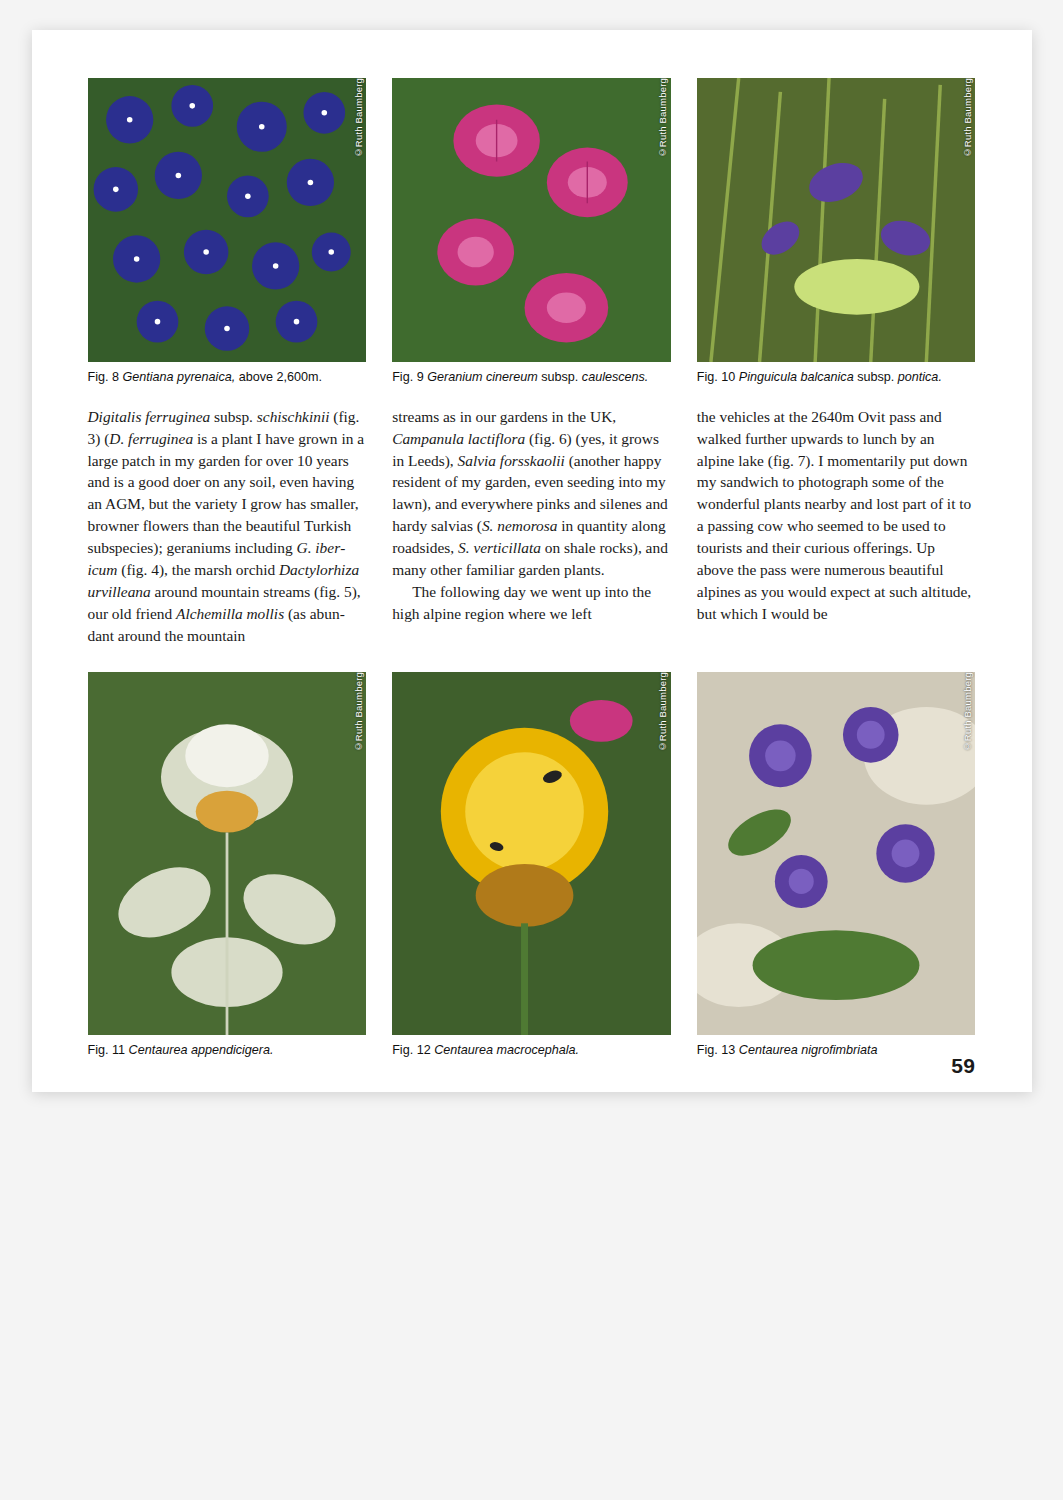©Ruth Baumberg
Fig. 8 Gentiana pyrenaica, above 2,600m.
©Ruth Baumberg
Fig. 9 Geranium cinereum subsp. caulescens.
©Ruth Baumberg
Fig. 10 Pinguicula balcanica subsp. pontica.
Digitalis ferruginea subsp. schischkinii (fig. 3) (D. ferruginea is a plant I have grown in a large patch in my garden for over 10 years and is a good doer on any soil, even having an AGM, but the variety I grow has smaller, browner flowers than the beautiful Turkish subspecies); geraniums including G. ibericum (fig. 4), the marsh orchid Dactylorhiza urvilleana around mountain streams (fig. 5), our old friend Alchemilla mollis (as abundant around the mountain
streams as in our gardens in the UK, Campanula lactiflora (fig. 6) (yes, it grows in Leeds), Salvia forsskaolii (another happy resident of my garden, even seeding into my lawn), and everywhere pinks and silenes and hardy salvias (S. nemorosa in quantity along roadsides, S. verticillata on shale rocks), and many other familiar garden plants.
The following day we went up into the high alpine region where we left
the vehicles at the 2640m Ovit pass and walked further upwards to lunch by an alpine lake (fig. 7). I momentarily put down my sandwich to photograph some of the wonderful plants nearby and lost part of it to a passing cow who seemed to be used to tourists and their curious offerings. Up above the pass were numerous beautiful alpines as you would expect at such altitude, but which I would be
©Ruth Baumberg
Fig. 11 Centaurea appendicigera.
©Ruth Baumberg
Fig. 12 Centaurea macrocephala.
©Ruth Baumberg
Fig. 13 Centaurea nigrofimbriata
59